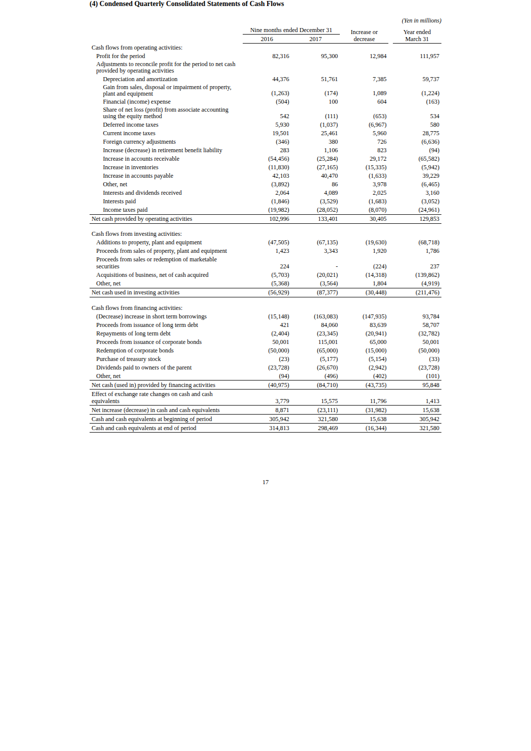(4) Condensed Quarterly Consolidated Statements of Cash Flows
(Yen in millions)
| | Nine months ended December 31 | Increase or decrease | | Year ended March 31 |
| --- | --- | --- | --- | --- |
| | 2016 | 2017 | |
| Cash flows from operating activities: | | | | | |
| Profit for the period | 82,316 | 95,300 | 12,984 | | 111,957 |
| Adjustments to reconcile profit for the period to net cash provided by operating activities | | | | | |
| Depreciation and amortization | 44,376 | 51,761 | 7,385 | | 59,737 |
| Gain from sales, disposal or impairment of property, plant and equipment | (1,263) | (174) | 1,089 | | (1,224) |
| Financial (income) expense | (504) | 100 | 604 | | (163) |
| Share of net loss (profit) from associate accounting using the equity method | 542 | (111) | (653) | | 534 |
| Deferred income taxes | 5,930 | (1,037) | (6,967) | | 580 |
| Current income taxes | 19,501 | 25,461 | 5,960 | | 28,775 |
| Foreign currency adjustments | (346) | 380 | 726 | | (6,636) |
| Increase (decrease) in retirement benefit liability | 283 | 1,106 | 823 | | (94) |
| Increase in accounts receivable | (54,456) | (25,284) | 29,172 | | (65,582) |
| Increase in inventories | (11,830) | (27,165) | (15,335) | | (5,942) |
| Increase in accounts payable | 42,103 | 40,470 | (1,633) | | 39,229 |
| Other, net | (3,892) | 86 | 3,978 | | (6,465) |
| Interests and dividends received | 2,064 | 4,089 | 2,025 | | 3,160 |
| Interests paid | (1,846) | (3,529) | (1,683) | | (3,052) |
| Income taxes paid | (19,982) | (28,052) | (8,070) | | (24,961) |
| Net cash provided by operating activities | 102,996 | 133,401 | 30,405 | | 129,853 |
| Cash flows from investing activities: | | | | | |
| Additions to property, plant and equipment | (47,505) | (67,135) | (19,630) | | (68,718) |
| Proceeds from sales of property, plant and equipment | 1,423 | 3,343 | 1,920 | | 1,786 |
| Proceeds from sales or redemption of marketable securities | 224 | - | (224) | | 237 |
| Acquisitions of business, net of cash acquired | (5,703) | (20,021) | (14,318) | | (139,862) |
| Other, net | (5,368) | (3,564) | 1,804 | | (4,919) |
| Net cash used in investing activities | (56,929) | (87,377) | (30,448) | | (211,476) |
| Cash flows from financing activities: | | | | | |
| (Decrease) increase in short term borrowings | (15,148) | (163,083) | (147,935) | | 93,784 |
| Proceeds from issuance of long term debt | 421 | 84,060 | 83,639 | | 58,707 |
| Repayments of long term debt | (2,404) | (23,345) | (20,941) | | (32,782) |
| Proceeds from issuance of corporate bonds | 50,001 | 115,001 | 65,000 | | 50,001 |
| Redemption of corporate bonds | (50,000) | (65,000) | (15,000) | | (50,000) |
| Purchase of treasury stock | (23) | (5,177) | (5,154) | | (33) |
| Dividends paid to owners of the parent | (23,728) | (26,670) | (2,942) | | (23,728) |
| Other, net | (94) | (496) | (402) | | (101) |
| Net cash (used in) provided by financing activities | (40,975) | (84,710) | (43,735) | | 95,848 |
| Effect of exchange rate changes on cash and cash equivalents | 3,779 | 15,575 | 11,796 | | 1,413 |
| Net increase (decrease) in cash and cash equivalents | 8,871 | (23,111) | (31,982) | | 15,638 |
| Cash and cash equivalents at beginning of period | 305,942 | 321,580 | 15,638 | | 305,942 |
| Cash and cash equivalents at end of period | 314,813 | 298,469 | (16,344) | | 321,580 |
17